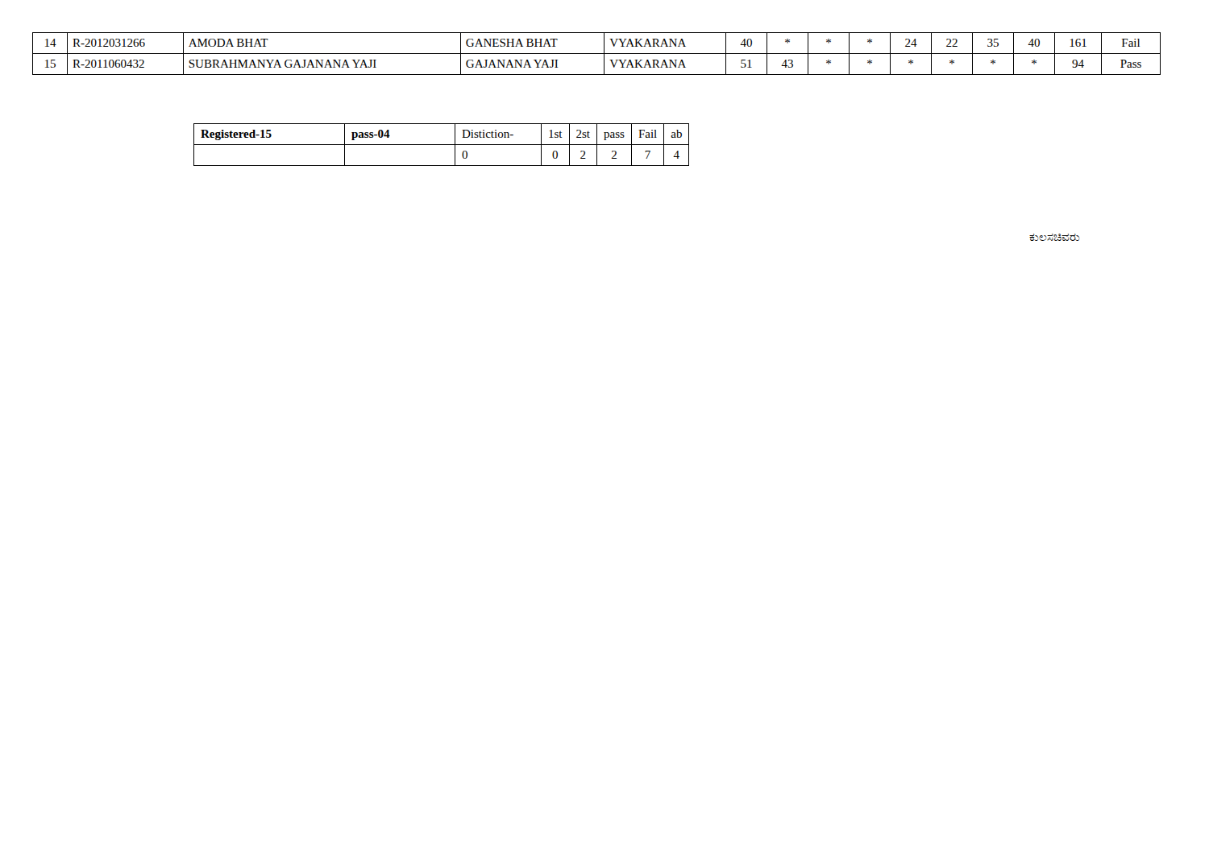| 14 | R-2012031266 | AMODA BHAT | GANESHA BHAT | VYAKARANA | 40 | * | * | * | 24 | 22 | 35 | 40 | 161 | Fail |
| 15 | R-2011060432 | SUBRAHMANYA GAJANANA YAJI | GAJANANA YAJI | VYAKARANA | 51 | 43 | * | * | * | * | * | * | 94 | Pass |
| Registered-15 | pass-04 | Distiction- | 1st | 2st | pass | Fail | ab |
| | | 0 | 0 | 2 | 2 | 7 | 4 |
ಕುಲಸಚಿವರು